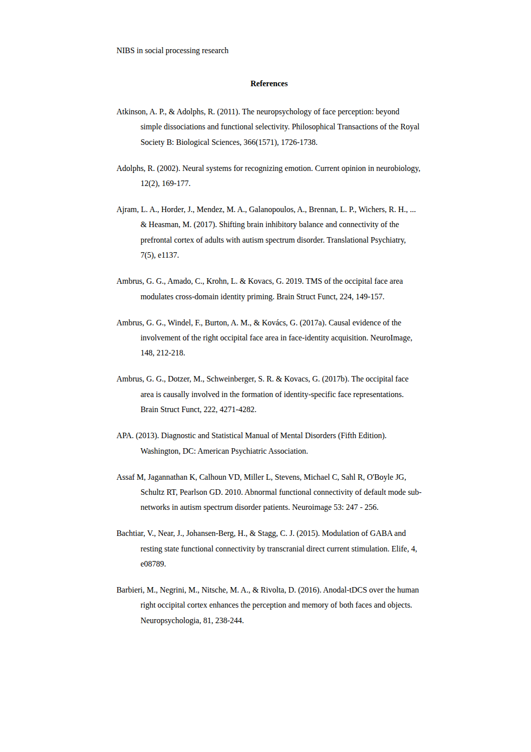NIBS in social processing research
References
Atkinson, A. P., & Adolphs, R. (2011). The neuropsychology of face perception: beyond simple dissociations and functional selectivity. Philosophical Transactions of the Royal Society B: Biological Sciences, 366(1571), 1726-1738.
Adolphs, R. (2002). Neural systems for recognizing emotion. Current opinion in neurobiology, 12(2), 169-177.
Ajram, L. A., Horder, J., Mendez, M. A., Galanopoulos, A., Brennan, L. P., Wichers, R. H., ... & Heasman, M. (2017). Shifting brain inhibitory balance and connectivity of the prefrontal cortex of adults with autism spectrum disorder. Translational Psychiatry, 7(5), e1137.
Ambrus, G. G., Amado, C., Krohn, L. & Kovacs, G. 2019. TMS of the occipital face area modulates cross-domain identity priming. Brain Struct Funct, 224, 149-157.
Ambrus, G. G., Windel, F., Burton, A. M., & Kovács, G. (2017a). Causal evidence of the involvement of the right occipital face area in face-identity acquisition. NeuroImage, 148, 212-218.
Ambrus, G. G., Dotzer, M., Schweinberger, S. R. & Kovacs, G. (2017b). The occipital face area is causally involved in the formation of identity-specific face representations. Brain Struct Funct, 222, 4271-4282.
APA. (2013). Diagnostic and Statistical Manual of Mental Disorders (Fifth Edition). Washington, DC: American Psychiatric Association.
Assaf M, Jagannathan K, Calhoun VD, Miller L, Stevens, Michael C, Sahl R, O'Boyle JG, Schultz RT, Pearlson GD. 2010. Abnormal functional connectivity of default mode sub-networks in autism spectrum disorder patients. Neuroimage 53: 247 - 256.
Bachtiar, V., Near, J., Johansen-Berg, H., & Stagg, C. J. (2015). Modulation of GABA and resting state functional connectivity by transcranial direct current stimulation. Elife, 4, e08789.
Barbieri, M., Negrini, M., Nitsche, M. A., & Rivolta, D. (2016). Anodal-tDCS over the human right occipital cortex enhances the perception and memory of both faces and objects. Neuropsychologia, 81, 238-244.